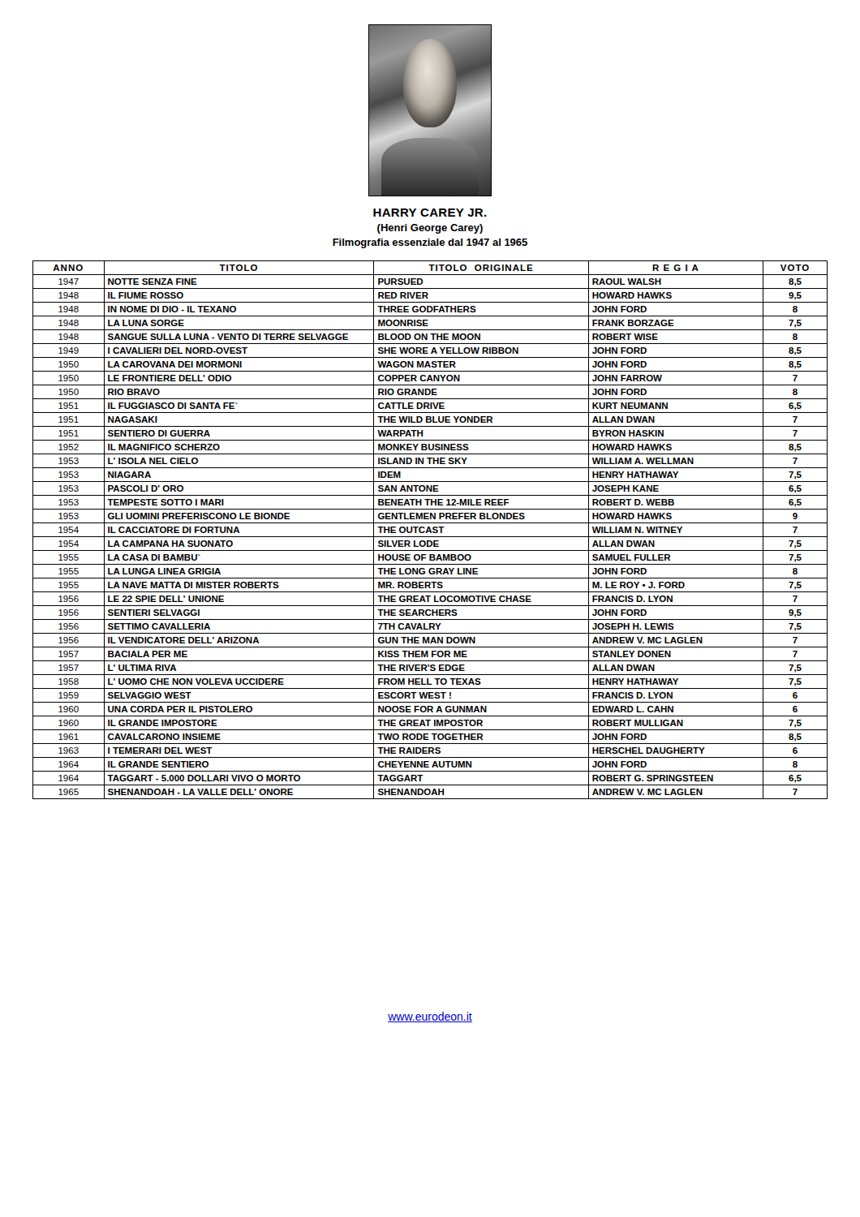HARRY CAREY JR.
(Henri George Carey)
Filmografia essenziale dal 1947 al 1965
| ANNO | TITOLO | TITOLO ORIGINALE | R E G I A | VOTO |
| --- | --- | --- | --- | --- |
| 1947 | NOTTE SENZA FINE | PURSUED | RAOUL WALSH | 8,5 |
| 1948 | IL FIUME ROSSO | RED RIVER | HOWARD HAWKS | 9,5 |
| 1948 | IN NOME DI DIO - IL TEXANO | THREE GODFATHERS | JOHN FORD | 8 |
| 1948 | LA LUNA SORGE | MOONRISE | FRANK BORZAGE | 7,5 |
| 1948 | SANGUE SULLA LUNA - VENTO DI TERRE SELVAGGE | BLOOD ON THE MOON | ROBERT WISE | 8 |
| 1949 | I CAVALIERI DEL NORD-OVEST | SHE WORE A YELLOW RIBBON | JOHN FORD | 8,5 |
| 1950 | LA CAROVANA DEI MORMONI | WAGON MASTER | JOHN FORD | 8,5 |
| 1950 | LE FRONTIERE DELL' ODIO | COPPER CANYON | JOHN FARROW | 7 |
| 1950 | RIO BRAVO | RIO GRANDE | JOHN FORD | 8 |
| 1951 | IL FUGGIASCO DI SANTA FE` | CATTLE DRIVE | KURT NEUMANN | 6,5 |
| 1951 | NAGASAKI | THE WILD BLUE YONDER | ALLAN DWAN | 7 |
| 1951 | SENTIERO DI GUERRA | WARPATH | BYRON HASKIN | 7 |
| 1952 | IL MAGNIFICO SCHERZO | MONKEY BUSINESS | HOWARD HAWKS | 8,5 |
| 1953 | L' ISOLA NEL CIELO | ISLAND IN THE SKY | WILLIAM A. WELLMAN | 7 |
| 1953 | NIAGARA | IDEM | HENRY HATHAWAY | 7,5 |
| 1953 | PASCOLI D' ORO | SAN ANTONE | JOSEPH KANE | 6,5 |
| 1953 | TEMPESTE SOTTO I MARI | BENEATH THE 12-MILE REEF | ROBERT D. WEBB | 6,5 |
| 1953 | GLI UOMINI PREFERISCONO LE BIONDE | GENTLEMEN PREFER BLONDES | HOWARD HAWKS | 9 |
| 1954 | IL CACCIATORE DI FORTUNA | THE OUTCAST | WILLIAM N. WITNEY | 7 |
| 1954 | LA CAMPANA HA SUONATO | SILVER LODE | ALLAN DWAN | 7,5 |
| 1955 | LA CASA DI BAMBU` | HOUSE OF BAMBOO | SAMUEL FULLER | 7,5 |
| 1955 | LA LUNGA LINEA GRIGIA | THE LONG GRAY LINE | JOHN FORD | 8 |
| 1955 | LA NAVE MATTA DI MISTER ROBERTS | MR. ROBERTS | M. LE ROY • J. FORD | 7,5 |
| 1956 | LE 22 SPIE DELL' UNIONE | THE GREAT LOCOMOTIVE CHASE | FRANCIS D. LYON | 7 |
| 1956 | SENTIERI SELVAGGI | THE SEARCHERS | JOHN FORD | 9,5 |
| 1956 | SETTIMO CAVALLERIA | 7TH CAVALRY | JOSEPH H. LEWIS | 7,5 |
| 1956 | IL VENDICATORE DELL' ARIZONA | GUN THE MAN DOWN | ANDREW V. MC LAGLEN | 7 |
| 1957 | BACIALA PER ME | KISS THEM FOR ME | STANLEY DONEN | 7 |
| 1957 | L' ULTIMA RIVA | THE RIVER'S EDGE | ALLAN DWAN | 7,5 |
| 1958 | L' UOMO CHE NON VOLEVA UCCIDERE | FROM HELL TO TEXAS | HENRY HATHAWAY | 7,5 |
| 1959 | SELVAGGIO WEST | ESCORT WEST ! | FRANCIS D. LYON | 6 |
| 1960 | UNA CORDA PER IL PISTOLERO | NOOSE FOR A GUNMAN | EDWARD L. CAHN | 6 |
| 1960 | IL GRANDE IMPOSTORE | THE GREAT IMPOSTOR | ROBERT MULLIGAN | 7,5 |
| 1961 | CAVALCARONO INSIEME | TWO RODE TOGETHER | JOHN FORD | 8,5 |
| 1963 | I TEMERARI DEL WEST | THE RAIDERS | HERSCHEL DAUGHERTY | 6 |
| 1964 | IL GRANDE SENTIERO | CHEYENNE AUTUMN | JOHN FORD | 8 |
| 1964 | TAGGART - 5.000 DOLLARI VIVO O MORTO | TAGGART | ROBERT G. SPRINGSTEEN | 6,5 |
| 1965 | SHENANDOAH - LA VALLE DELL' ONORE | SHENANDOAH | ANDREW V. MC LAGLEN | 7 |
www.eurodeon.it